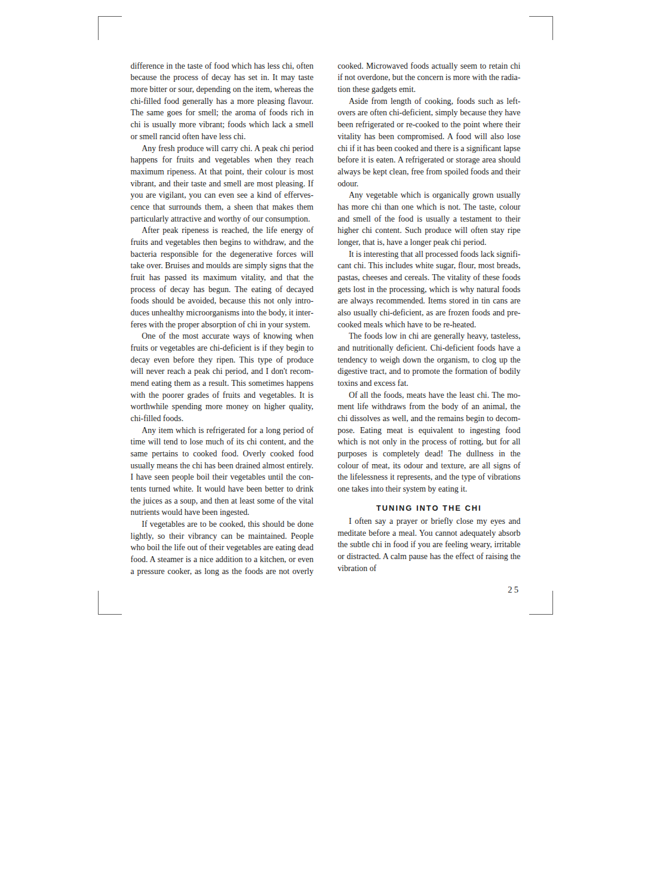difference in the taste of food which has less chi, often because the process of decay has set in. It may taste more bitter or sour, depending on the item, whereas the chi-filled food generally has a more pleasing flavour. The same goes for smell; the aroma of foods rich in chi is usually more vibrant; foods which lack a smell or smell rancid often have less chi.
Any fresh produce will carry chi. A peak chi period happens for fruits and vegetables when they reach maximum ripeness. At that point, their colour is most vibrant, and their taste and smell are most pleasing. If you are vigilant, you can even see a kind of effervescence that surrounds them, a sheen that makes them particularly attractive and worthy of our consumption.
After peak ripeness is reached, the life energy of fruits and vegetables then begins to withdraw, and the bacteria responsible for the degenerative forces will take over. Bruises and moulds are simply signs that the fruit has passed its maximum vitality, and that the process of decay has begun. The eating of decayed foods should be avoided, because this not only introduces unhealthy microorganisms into the body, it interferes with the proper absorption of chi in your system.
One of the most accurate ways of knowing when fruits or vegetables are chi-deficient is if they begin to decay even before they ripen. This type of produce will never reach a peak chi period, and I don't recommend eating them as a result. This sometimes happens with the poorer grades of fruits and vegetables. It is worthwhile spending more money on higher quality, chi-filled foods.
Any item which is refrigerated for a long period of time will tend to lose much of its chi content, and the same pertains to cooked food. Overly cooked food usually means the chi has been drained almost entirely. I have seen people boil their vegetables until the contents turned white. It would have been better to drink the juices as a soup, and then at least some of the vital nutrients would have been ingested.
If vegetables are to be cooked, this should be done lightly, so their vibrancy can be maintained. People who boil the life out of their vegetables are eating dead food. A steamer is a nice addition to a kitchen, or even a pressure cooker, as long as the foods are not overly cooked. Microwaved foods actually seem to retain chi if not overdone, but the concern is more with the radiation these gadgets emit.
Aside from length of cooking, foods such as leftovers are often chi-deficient, simply because they have been refrigerated or re-cooked to the point where their vitality has been compromised. A food will also lose chi if it has been cooked and there is a significant lapse before it is eaten. A refrigerated or storage area should always be kept clean, free from spoiled foods and their odour.
Any vegetable which is organically grown usually has more chi than one which is not. The taste, colour and smell of the food is usually a testament to their higher chi content. Such produce will often stay ripe longer, that is, have a longer peak chi period.
It is interesting that all processed foods lack significant chi. This includes white sugar, flour, most breads, pastas, cheeses and cereals. The vitality of these foods gets lost in the processing, which is why natural foods are always recommended. Items stored in tin cans are also usually chi-deficient, as are frozen foods and pre-cooked meals which have to be re-heated.
The foods low in chi are generally heavy, tasteless, and nutritionally deficient. Chi-deficient foods have a tendency to weigh down the organism, to clog up the digestive tract, and to promote the formation of bodily toxins and excess fat.
Of all the foods, meats have the least chi. The moment life withdraws from the body of an animal, the chi dissolves as well, and the remains begin to decompose. Eating meat is equivalent to ingesting food which is not only in the process of rotting, but for all purposes is completely dead! The dullness in the colour of meat, its odour and texture, are all signs of the lifelessness it represents, and the type of vibrations one takes into their system by eating it.
Tuning into the chi
I often say a prayer or briefly close my eyes and meditate before a meal. You cannot adequately absorb the subtle chi in food if you are feeling weary, irritable or distracted. A calm pause has the effect of raising the vibration of
25